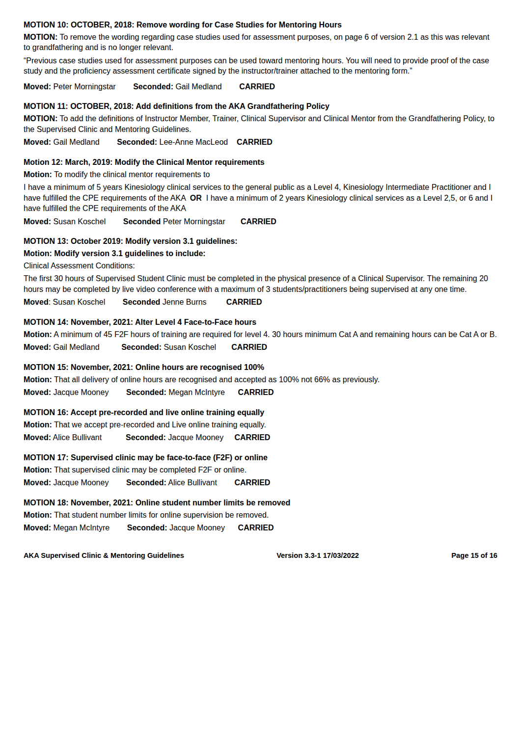MOTION 10: OCTOBER, 2018: Remove wording for Case Studies for Mentoring Hours
MOTION: To remove the wording regarding case studies used for assessment purposes, on page 6 of version 2.1 as this was relevant to grandfathering and is no longer relevant.
“Previous case studies used for assessment purposes can be used toward mentoring hours. You will need to provide proof of the case study and the proficiency assessment certificate signed by the instructor/trainer attached to the mentoring form.”
Moved: Peter Morningstar Seconded: Gail Medland CARRIED
MOTION 11: OCTOBER, 2018: Add definitions from the AKA Grandfathering Policy
MOTION: To add the definitions of Instructor Member, Trainer, Clinical Supervisor and Clinical Mentor from the Grandfathering Policy, to the Supervised Clinic and Mentoring Guidelines.
Moved: Gail Medland Seconded: Lee-Anne MacLeod CARRIED
Motion 12: March, 2019: Modify the Clinical Mentor requirements
Motion: To modify the clinical mentor requirements to
I have a minimum of 5 years Kinesiology clinical services to the general public as a Level 4, Kinesiology Intermediate Practitioner and I have fulfilled the CPE requirements of the AKA OR I have a minimum of 2 years Kinesiology clinical services as a Level 2,5, or 6 and I have fulfilled the CPE requirements of the AKA
Moved: Susan Koschel Seconded Peter Morningstar CARRIED
MOTION 13: October 2019: Modify version 3.1 guidelines:
Motion: Modify version 3.1 guidelines to include:
Clinical Assessment Conditions:
The first 30 hours of Supervised Student Clinic must be completed in the physical presence of a Clinical Supervisor. The remaining 20 hours may be completed by live video conference with a maximum of 3 students/practitioners being supervised at any one time.
Moved: Susan Koschel Seconded Jenne Burns CARRIED
MOTION 14: November, 2021: Alter Level 4 Face-to-Face hours
Motion: A minimum of 45 F2F hours of training are required for level 4. 30 hours minimum Cat A and remaining hours can be Cat A or B.
Moved: Gail Medland Seconded: Susan Koschel CARRIED
MOTION 15: November, 2021: Online hours are recognised 100%
Motion: That all delivery of online hours are recognised and accepted as 100% not 66% as previously.
Moved: Jacque Mooney Seconded: Megan McIntyre CARRIED
MOTION 16: Accept pre-recorded and live online training equally
Motion: That we accept pre-recorded and Live online training equally.
Moved: Alice Bullivant Seconded: Jacque Mooney CARRIED
MOTION 17: Supervised clinic may be face-to-face (F2F) or online
Motion: That supervised clinic may be completed F2F or online.
Moved: Jacque Mooney Seconded: Alice Bullivant CARRIED
MOTION 18: November, 2021: Online student number limits be removed
Motion: That student number limits for online supervision be removed.
Moved: Megan McIntyre Seconded: Jacque Mooney CARRIED
AKA Supervised Clinic & Mentoring Guidelines Version 3.3-1 17/03/2022 Page 15 of 16